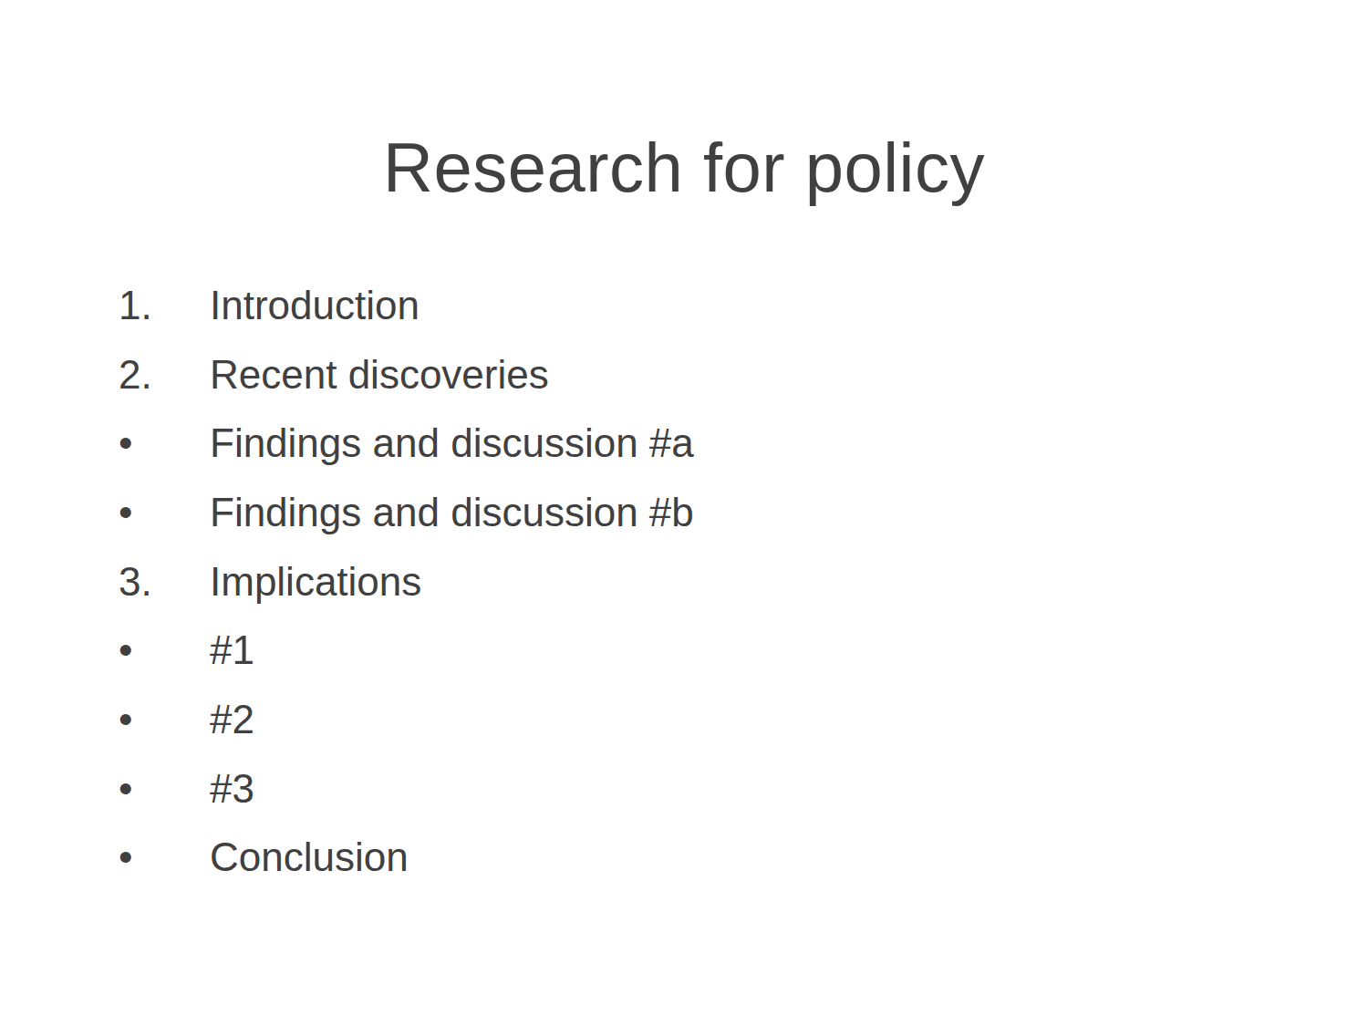Research for policy
1. Introduction
2. Recent discoveries
•Findings and discussion #a
•Findings and discussion #b
3. Implications
•#1
•#2
•#3
•Conclusion